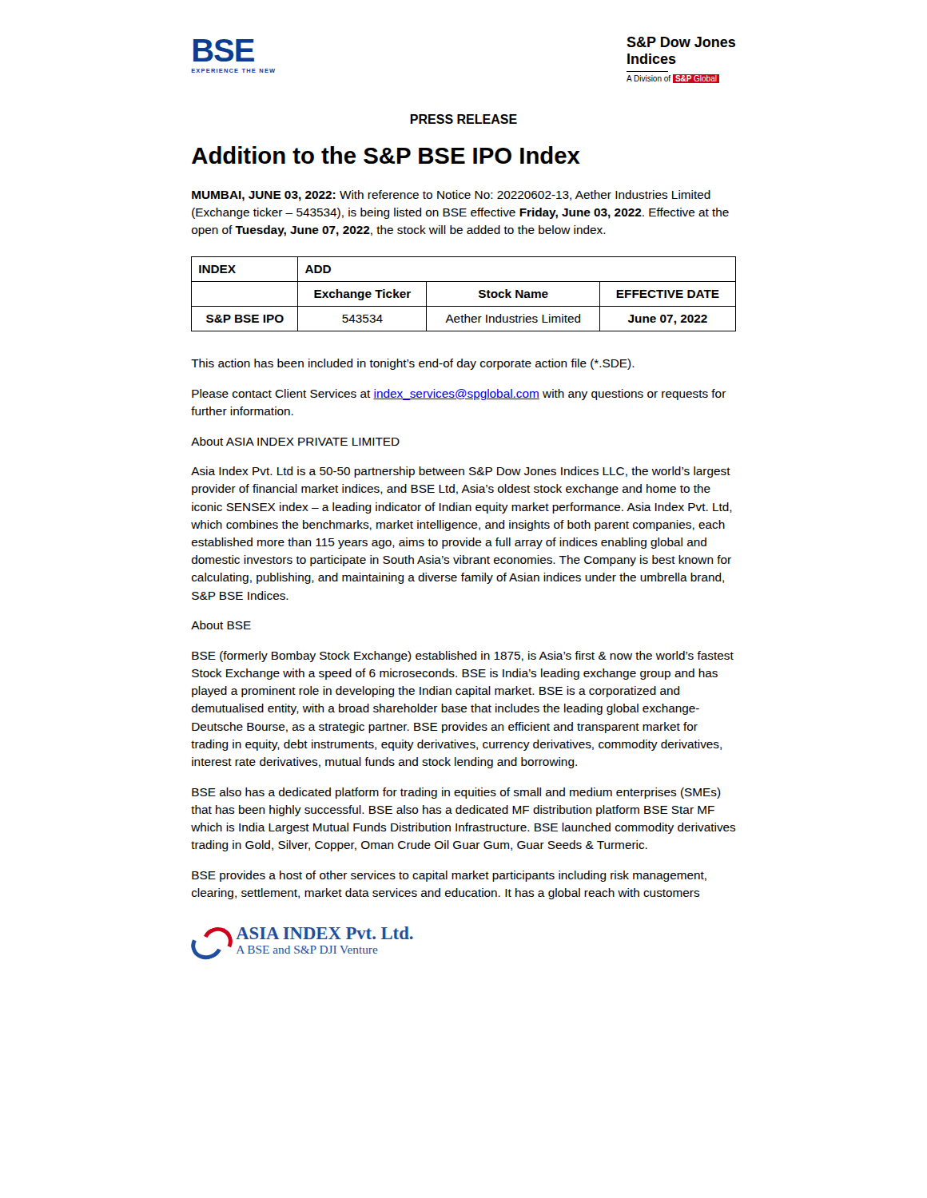BSE
EXPERIENCE THE NEW
S&P Dow Jones
Indices
A Division of S&P Global
PRESS RELEASE
Addition to the S&P BSE IPO Index
MUMBAI, JUNE 03, 2022: With reference to Notice No: 20220602-13, Aether Industries Limited (Exchange ticker – 543534), is being listed on BSE effective Friday, June 03, 2022. Effective at the open of Tuesday, June 07, 2022, the stock will be added to the below index.
| INDEX | ADD |
| | Exchange Ticker | Stock Name | EFFECTIVE DATE |
| S&P BSE IPO | 543534 | Aether Industries Limited | June 07, 2022 |
This action has been included in tonight’s end-of day corporate action file (*.SDE).
Please contact Client Services at index_services@spglobal.com with any questions or requests for further information.
About ASIA INDEX PRIVATE LIMITED
Asia Index Pvt. Ltd is a 50-50 partnership between S&P Dow Jones Indices LLC, the world’s largest provider of financial market indices, and BSE Ltd, Asia’s oldest stock exchange and home to the iconic SENSEX index – a leading indicator of Indian equity market performance. Asia Index Pvt. Ltd, which combines the benchmarks, market intelligence, and insights of both parent companies, each established more than 115 years ago, aims to provide a full array of indices enabling global and domestic investors to participate in South Asia’s vibrant economies. The Company is best known for calculating, publishing, and maintaining a diverse family of Asian indices under the umbrella brand, S&P BSE Indices.
About BSE
BSE (formerly Bombay Stock Exchange) established in 1875, is Asia’s first & now the world’s fastest Stock Exchange with a speed of 6 microseconds. BSE is India’s leading exchange group and has played a prominent role in developing the Indian capital market. BSE is a corporatized and demutualised entity, with a broad shareholder base that includes the leading global exchange- Deutsche Bourse, as a strategic partner. BSE provides an efficient and transparent market for trading in equity, debt instruments, equity derivatives, currency derivatives, commodity derivatives, interest rate derivatives, mutual funds and stock lending and borrowing.
BSE also has a dedicated platform for trading in equities of small and medium enterprises (SMEs) that has been highly successful. BSE also has a dedicated MF distribution platform BSE Star MF which is India Largest Mutual Funds Distribution Infrastructure. BSE launched commodity derivatives trading in Gold, Silver, Copper, Oman Crude Oil Guar Gum, Guar Seeds & Turmeric.
BSE provides a host of other services to capital market participants including risk management, clearing, settlement, market data services and education. It has a global reach with customers
ASIA INDEX Pvt. Ltd.
A BSE and S&P DJI Venture